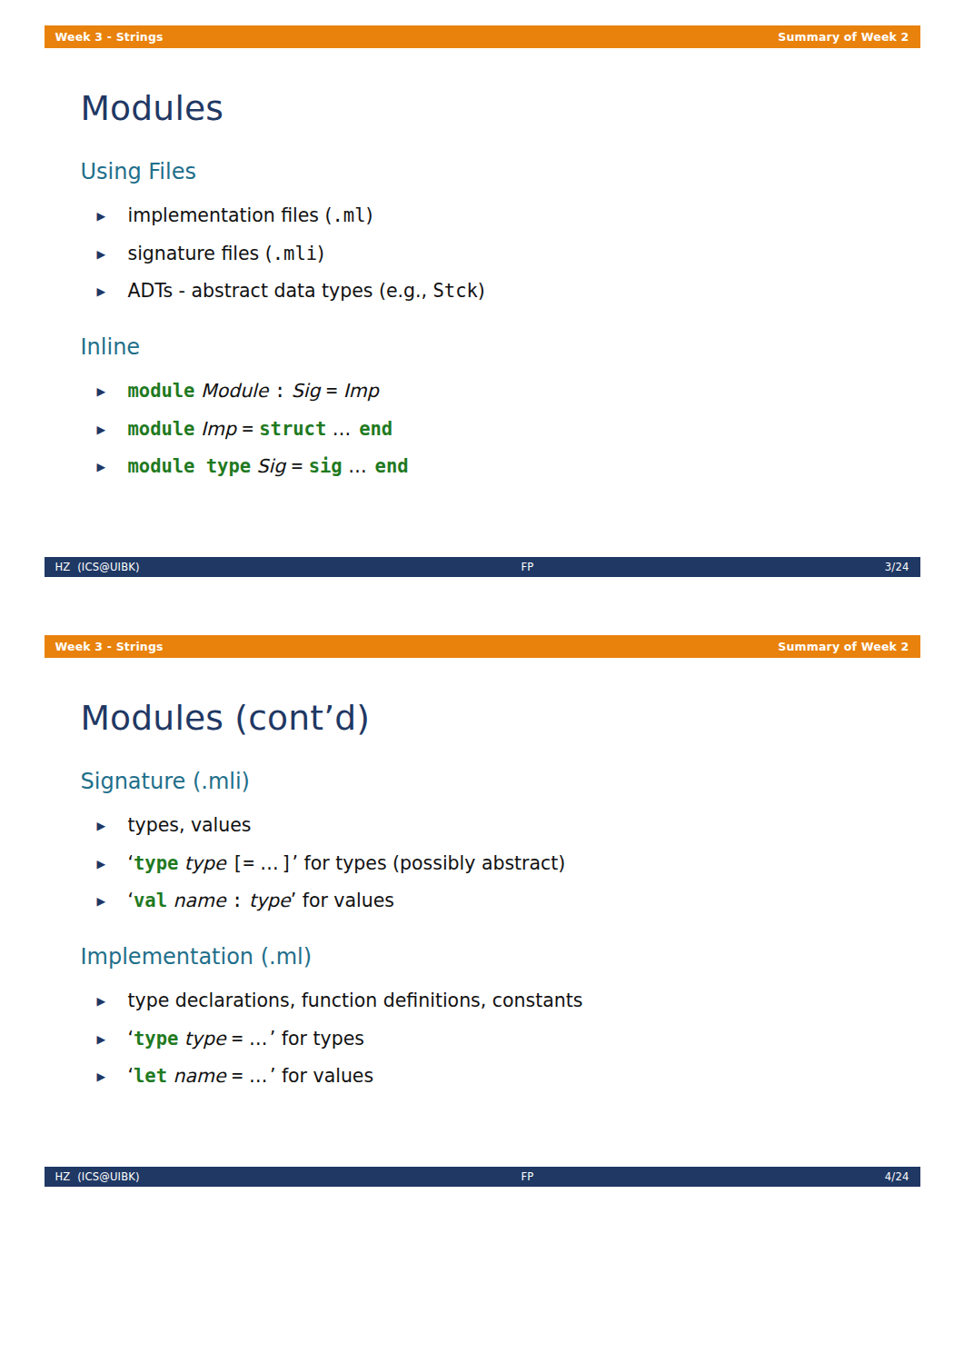Week 3 - Strings Summary of Week 2
Modules
Using Files
implementation files (.ml)
signature files (.mli)
ADTs - abstract data types (e.g., Stck)
Inline
module Module : Sig = Imp
module Imp = struct … end
module type Sig = sig … end
HZ (ICS@UIBK) FP 3/24
Week 3 - Strings Summary of Week 2
Modules (cont’d)
Signature (.mli)
types, values
‘type type [= …]’ for types (possibly abstract)
‘val name : type’ for values
Implementation (.ml)
type declarations, function definitions, constants
‘type type = …’ for types
‘let name = …’ for values
HZ (ICS@UIBK) FP 4/24